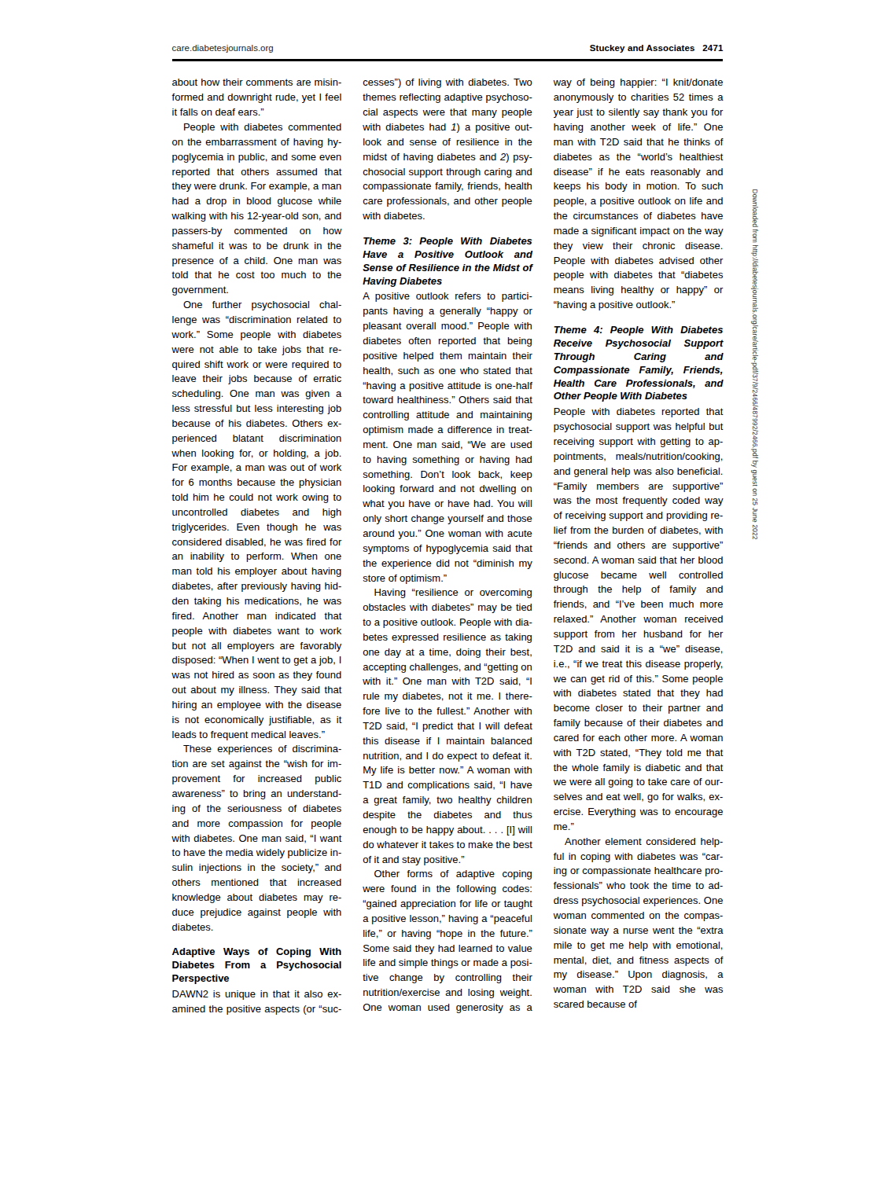care.diabetesjournals.org Stuckey and Associates 2471
about how their comments are misinformed and downright rude, yet I feel it falls on deaf ears.”
People with diabetes commented on the embarrassment of having hypoglycemia in public, and some even reported that others assumed that they were drunk. For example, a man had a drop in blood glucose while walking with his 12-year-old son, and passers-by commented on how shameful it was to be drunk in the presence of a child. One man was told that he cost too much to the government.
One further psychosocial challenge was “discrimination related to work.” Some people with diabetes were not able to take jobs that required shift work or were required to leave their jobs because of erratic scheduling. One man was given a less stressful but less interesting job because of his diabetes. Others experienced blatant discrimination when looking for, or holding, a job. For example, a man was out of work for 6 months because the physician told him he could not work owing to uncontrolled diabetes and high triglycerides. Even though he was considered disabled, he was fired for an inability to perform. When one man told his employer about having diabetes, after previously having hidden taking his medications, he was fired. Another man indicated that people with diabetes want to work but not all employers are favorably disposed: “When I went to get a job, I was not hired as soon as they found out about my illness. They said that hiring an employee with the disease is not economically justifiable, as it leads to frequent medical leaves.”
These experiences of discrimination are set against the “wish for improvement for increased public awareness” to bring an understanding of the seriousness of diabetes and more compassion for people with diabetes. One man said, “I want to have the media widely publicize insulin injections in the society,” and others mentioned that increased knowledge about diabetes may reduce prejudice against people with diabetes.
Adaptive Ways of Coping With Diabetes From a Psychosocial Perspective
DAWN2 is unique in that it also examined the positive aspects (or “successes”) of living with diabetes. Two themes reflecting adaptive psychosocial aspects were that many people with diabetes had 1) a positive outlook and sense of resilience in the midst of having diabetes and 2) psychosocial support through caring and compassionate family, friends, health care professionals, and other people with diabetes.
Theme 3: People With Diabetes Have a Positive Outlook and Sense of Resilience in the Midst of Having Diabetes
A positive outlook refers to participants having a generally “happy or pleasant overall mood.” People with diabetes often reported that being positive helped them maintain their health, such as one who stated that “having a positive attitude is one-half toward healthiness.” Others said that controlling attitude and maintaining optimism made a difference in treatment. One man said, “We are used to having something or having had something. Don’t look back, keep looking forward and not dwelling on what you have or have had. You will only short change yourself and those around you.” One woman with acute symptoms of hypoglycemia said that the experience did not “diminish my store of optimism.”
Having “resilience or overcoming obstacles with diabetes” may be tied to a positive outlook. People with diabetes expressed resilience as taking one day at a time, doing their best, accepting challenges, and “getting on with it.” One man with T2D said, “I rule my diabetes, not it me. I therefore live to the fullest.” Another with T2D said, “I predict that I will defeat this disease if I maintain balanced nutrition, and I do expect to defeat it. My life is better now.” A woman with T1D and complications said, “I have a great family, two healthy children despite the diabetes and thus enough to be happy about. . . . [I] will do whatever it takes to make the best of it and stay positive.”
Other forms of adaptive coping were found in the following codes: “gained appreciation for life or taught a positive lesson,” having a “peaceful life,” or having “hope in the future.” Some said they had learned to value life and simple things or made a positive change by controlling their nutrition/exercise and losing weight. One woman used generosity as a way of being happier: “I knit/donate anonymously to charities 52 times a year just to silently say thank you for having another week of life.” One man with T2D said that he thinks of diabetes as the “world’s healthiest disease” if he eats reasonably and keeps his body in motion. To such people, a positive outlook on life and the circumstances of diabetes have made a significant impact on the way they view their chronic disease. People with diabetes advised other people with diabetes that “diabetes means living healthy or happy” or “having a positive outlook.”
Theme 4: People With Diabetes Receive Psychosocial Support Through Caring and Compassionate Family, Friends, Health Care Professionals, and Other People With Diabetes
People with diabetes reported that psychosocial support was helpful but receiving support with getting to appointments, meals/nutrition/cooking, and general help was also beneficial. “Family members are supportive” was the most frequently coded way of receiving support and providing relief from the burden of diabetes, with “friends and others are supportive” second. A woman said that her blood glucose became well controlled through the help of family and friends, and “I’ve been much more relaxed.” Another woman received support from her husband for her T2D and said it is a “we” disease, i.e., “if we treat this disease properly, we can get rid of this.” Some people with diabetes stated that they had become closer to their partner and family because of their diabetes and cared for each other more. A woman with T2D stated, “They told me that the whole family is diabetic and that we were all going to take care of ourselves and eat well, go for walks, exercise. Everything was to encourage me.”
Another element considered helpful in coping with diabetes was “caring or compassionate healthcare professionals” who took the time to address psychosocial experiences. One woman commented on the compassionate way a nurse went the “extra mile to get me help with emotional, mental, diet, and fitness aspects of my disease.” Upon diagnosis, a woman with T2D said she was scared because of
Downloaded from http://diabetesjournals.org/care/article-pdf/37/9/2466/487992/2466.pdf by guest on 25 June 2022